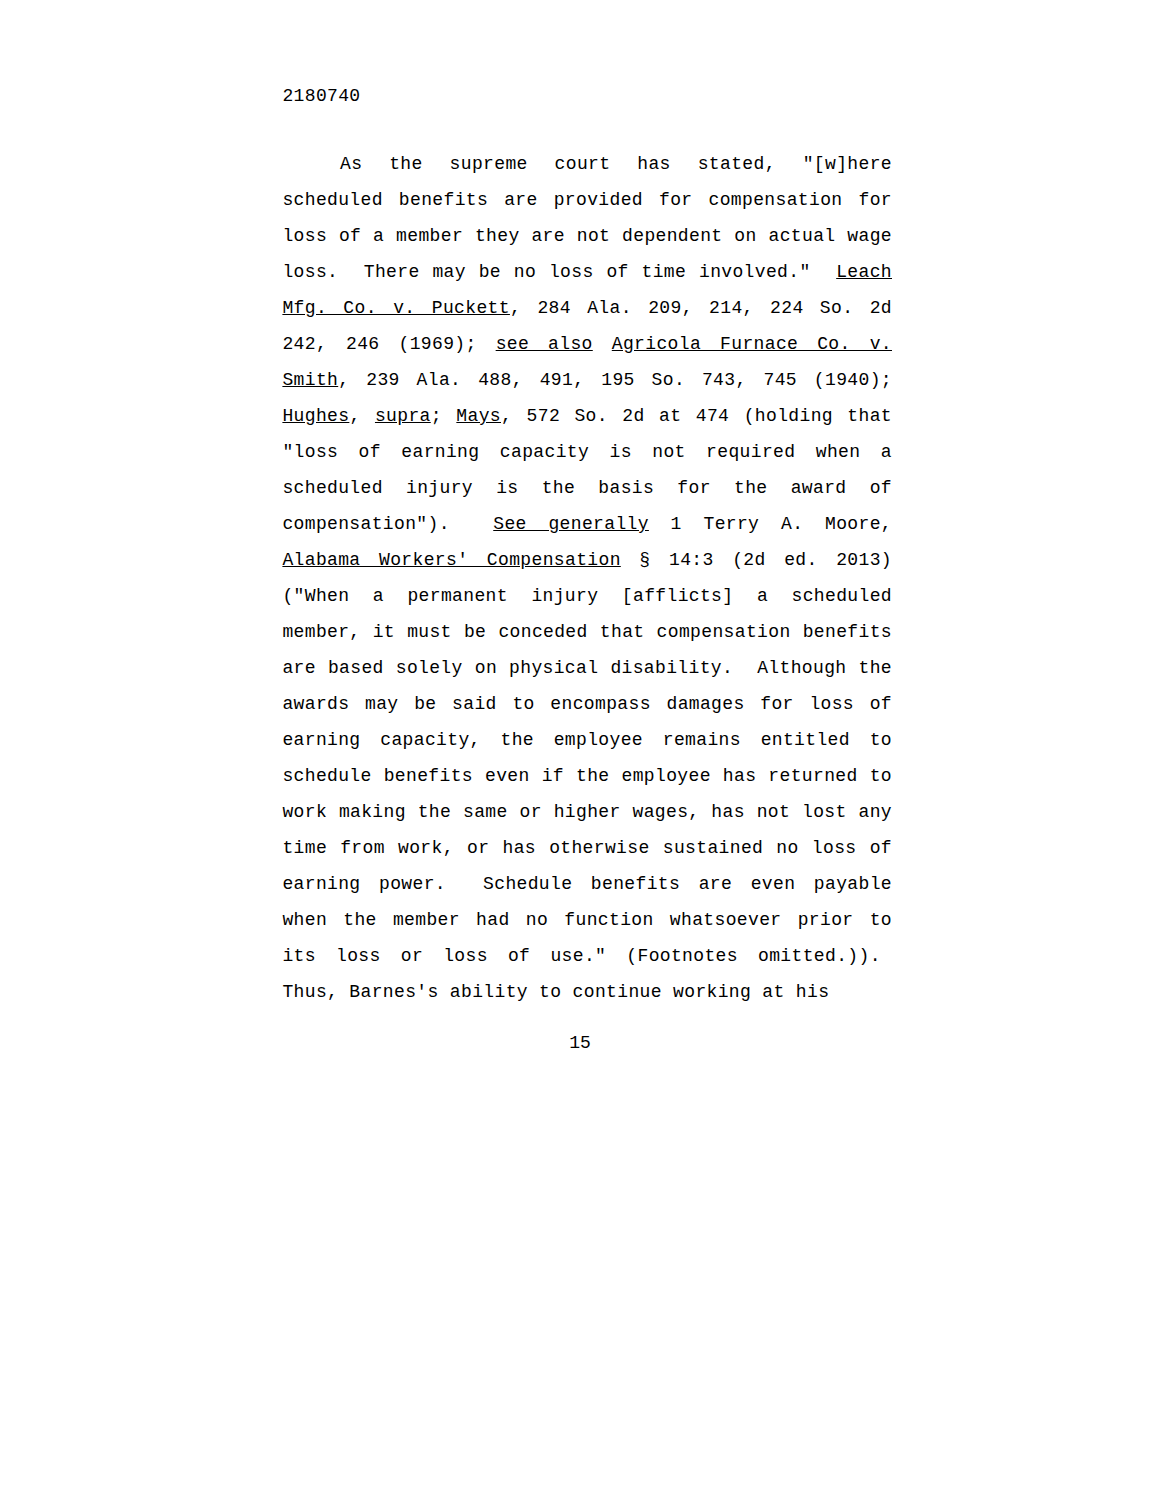2180740
As the supreme court has stated, "[w]here scheduled benefits are provided for compensation for loss of a member they are not dependent on actual wage loss. There may be no loss of time involved." Leach Mfg. Co. v. Puckett, 284 Ala. 209, 214, 224 So. 2d 242, 246 (1969); see also Agricola Furnace Co. v. Smith, 239 Ala. 488, 491, 195 So. 743, 745 (1940); Hughes, supra; Mays, 572 So. 2d at 474 (holding that "loss of earning capacity is not required when a scheduled injury is the basis for the award of compensation"). See generally 1 Terry A. Moore, Alabama Workers' Compensation § 14:3 (2d ed. 2013) ("When a permanent injury [afflicts] a scheduled member, it must be conceded that compensation benefits are based solely on physical disability. Although the awards may be said to encompass damages for loss of earning capacity, the employee remains entitled to schedule benefits even if the employee has returned to work making the same or higher wages, has not lost any time from work, or has otherwise sustained no loss of earning power. Schedule benefits are even payable when the member had no function whatsoever prior to its loss or loss of use." (Footnotes omitted.)). Thus, Barnes's ability to continue working at his
15